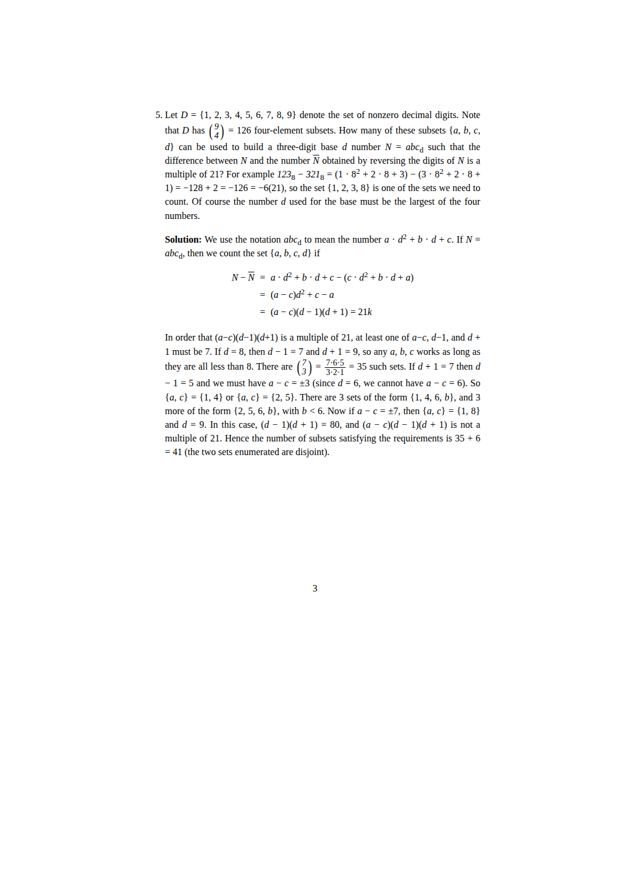Let D = {1, 2, 3, 4, 5, 6, 7, 8, 9} denote the set of nonzero decimal digits. Note that D has (94) = 126 four-element subsets. How many of these subsets {a, b, c, d} can be used to build a three-digit base d number N = abcd such that the difference between N and the number N obtained by reversing the digits of N is a multiple of 21? For example 1238 − 3218 = (1 · 82 + 2 · 8 + 3) − (3 · 82 + 2 · 8 + 1) = −128 + 2 = −126 = −6(21), so the set {1, 2, 3, 8} is one of the sets we need to count. Of course the number d used for the base must be the largest of the four numbers.
Solution: We use the notation abcd to mean the number a · d2 + b · d + c. If N = abcd, then we count the set {a, b, c, d} if
| N − N | = | a · d 2 + b · d + c − ( c · d 2 + b · d + a ) |
| | = | ( a − c ) d 2 + c − a |
| | = | ( a − c )( d − 1 )( d + 1 ) = 21 k |
In order that (a−c)(d−1)(d+1) is a multiple of 21, at least one of a−c, d−1, and d + 1 must be 7. If d = 8, then d − 1 = 7 and d + 1 = 9, so any a, b, c works as long as they are all less than 8. There are (73) = 7·6·53·2·1 = 35 such sets. If d + 1 = 7 then d − 1 = 5 and we must have a − c = ±3 (since d = 6, we cannot have a − c = 6). So {a, c} = {1, 4} or {a, c} = {2, 5}. There are 3 sets of the form {1, 4, 6, b}, and 3 more of the form {2, 5, 6, b}, with b < 6. Now if a − c = ±7, then {a, c} = {1, 8} and d = 9. In this case, (d − 1)(d + 1) = 80, and (a − c)(d − 1)(d + 1) is not a multiple of 21. Hence the number of subsets satisfying the requirements is 35 + 6 = 41 (the two sets enumerated are disjoint).
3